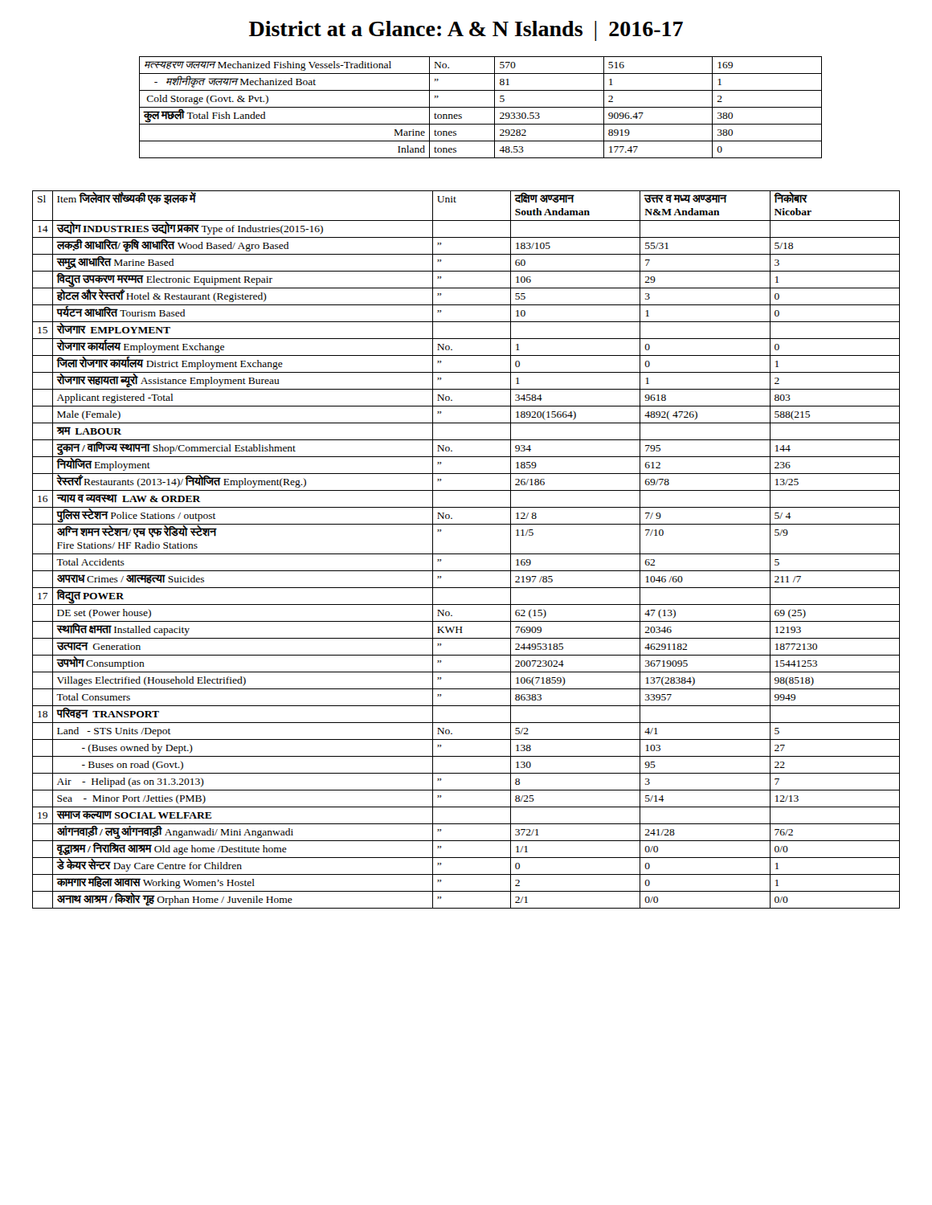District at a Glance: A & N Islands | 2016-17
| | मत्स्यहरण जलयान Mechanized Fishing Vessels-Traditional | No. | 570 | 516 | 169 |
| | - मशीनीकृत जलयान Mechanized Boat | ” | 81 | 1 | 1 |
| | Cold Storage (Govt. & Pvt.) | ” | 5 | 2 | 2 |
| | कुल मछली Total Fish Landed | tonnes | 29330.53 | 9096.47 | 380 |
| | Marine | tones | 29282 | 8919 | 380 |
| | Inland | tones | 48.53 | 177.47 | 0 |
| Sl | Item जिलेवार सॉंख्यकी एक झलक में | Unit | दक्षिण अण्डमान South Andaman | उत्तर व मध्य अण्डमान N&M Andaman | निकोबार Nicobar |
| 14 | उद्योग INDUSTRIES उद्योग प्रकार Type of Industries(2015-16) | | | | |
| | लकड़ी आधारित/ कृषि आधारित Wood Based/ Agro Based | ” | 183/105 | 55/31 | 5/18 |
| | समुद्र आधारित Marine Based | ” | 60 | 7 | 3 |
| | विद्युत उपकरण मरम्मत Electronic Equipment Repair | ” | 106 | 29 | 1 |
| | होटल और रेस्तराँ Hotel & Restaurant (Registered) | ” | 55 | 3 | 0 |
| | पर्यटन आधारित Tourism Based | ” | 10 | 1 | 0 |
| 15 | रोजगार EMPLOYMENT | | | | |
| | रोजगार कार्यालय Employment Exchange | No. | 1 | 0 | 0 |
| | जिला रोजगार कार्यालय District Employment Exchange | ” | 0 | 0 | 1 |
| | रोजगार सहायता ब्यूरो Assistance Employment Bureau | ” | 1 | 1 | 2 |
| | Applicant registered -Total | No. | 34584 | 9618 | 803 |
| | Male (Female) | ” | 18920(15664) | 4892( 4726) | 588(215 |
| | श्रम LABOUR | | | | |
| | दुकान / वाणिज्य स्थापना Shop/Commercial Establishment | No. | 934 | 795 | 144 |
| | नियोजित Employment | ” | 1859 | 612 | 236 |
| | रेस्तराँ Restaurants (2013-14)/ नियोजित Employment(Reg.) | ” | 26/186 | 69/78 | 13/25 |
| 16 | न्याय व व्यवस्था LAW & ORDER | | | | |
| | पुलिस स्टेशन Police Stations / outpost | No. | 12/ 8 | 7/ 9 | 5/ 4 |
| | अग्नि शमन स्टेशन/ एच एफ रेडियो स्टेशन Fire Stations/ HF Radio Stations | ” | 11/5 | 7/10 | 5/9 |
| | Total Accidents | ” | 169 | 62 | 5 |
| | अपराध Crimes / आत्महत्या Suicides | ” | 2197 /85 | 1046 /60 | 211 /7 |
| 17 | विद्युत POWER | | | | |
| | DE set (Power house) | No. | 62 (15) | 47 (13) | 69 (25) |
| | स्थापित क्षमता Installed capacity | KWH | 76909 | 20346 | 12193 |
| | उत्पादन Generation | ” | 244953185 | 46291182 | 18772130 |
| | उपभोग Consumption | ” | 200723024 | 36719095 | 15441253 |
| | Villages Electrified (Household Electrified) | ” | 106(71859) | 137(28384) | 98(8518) |
| | Total Consumers | ” | 86383 | 33957 | 9949 |
| 18 | परिवहन TRANSPORT | | | | |
| | Land - STS Units /Depot | No. | 5/2 | 4/1 | 5 |
| | - (Buses owned by Dept.) | ” | 138 | 103 | 27 |
| | - Buses on road (Govt.) | | 130 | 95 | 22 |
| | Air - Helipad (as on 31.3.2013) | ” | 8 | 3 | 7 |
| | Sea - Minor Port /Jetties (PMB) | ” | 8/25 | 5/14 | 12/13 |
| 19 | समाज कल्याण SOCIAL WELFARE | | | | |
| | आंगनवाड़ी / लघु आंगनवाड़ी Anganwadi/ Mini Anganwadi | ” | 372/1 | 241/28 | 76/2 |
| | वृद्धाश्रम / निराश्रित आश्रम Old age home /Destitute home | ” | 1/1 | 0/0 | 0/0 |
| | डे केयर सेन्टर Day Care Centre for Children | ” | 0 | 0 | 1 |
| | कामगार महिला आवास Working Women’s Hostel | ” | 2 | 0 | 1 |
| | अनाथ आश्रम / किशोर गृह Orphan Home / Juvenile Home | ” | 2/1 | 0/0 | 0/0 |